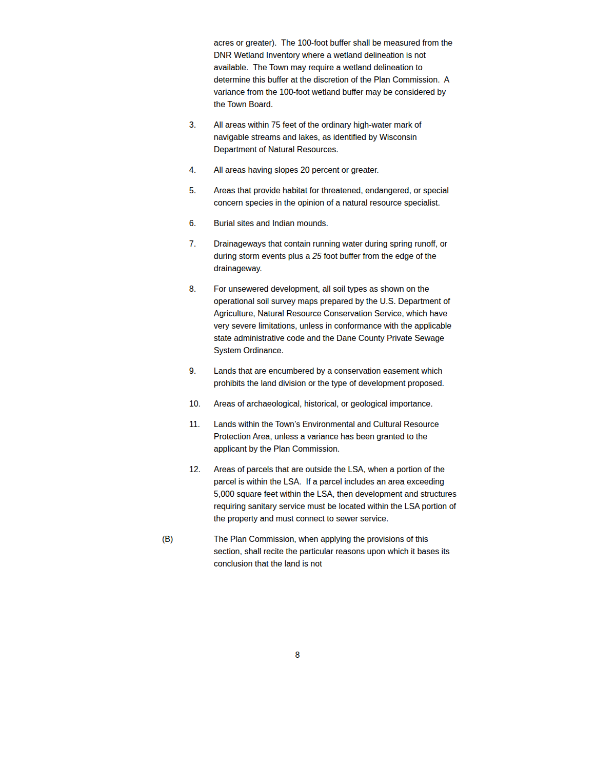acres or greater). The 100-foot buffer shall be measured from the DNR Wetland Inventory where a wetland delineation is not available. The Town may require a wetland delineation to determine this buffer at the discretion of the Plan Commission. A variance from the 100-foot wetland buffer may be considered by the Town Board.
3.
All areas within 75 feet of the ordinary high-water mark of navigable streams and lakes, as identified by Wisconsin Department of Natural Resources.
4.
All areas having slopes 20 percent or greater.
5.
Areas that provide habitat for threatened, endangered, or special concern species in the opinion of a natural resource specialist.
6.
Burial sites and Indian mounds.
7.
Drainageways that contain running water during spring runoff, or during storm events plus a 25 foot buffer from the edge of the drainageway.
8.
For unsewered development, all soil types as shown on the operational soil survey maps prepared by the U.S. Department of Agriculture, Natural Resource Conservation Service, which have very severe limitations, unless in conformance with the applicable state administrative code and the Dane County Private Sewage System Ordinance.
9.
Lands that are encumbered by a conservation easement which prohibits the land division or the type of development proposed.
10.
Areas of archaeological, historical, or geological importance.
11.
Lands within the Town’s Environmental and Cultural Resource Protection Area, unless a variance has been granted to the applicant by the Plan Commission.
12.
Areas of parcels that are outside the LSA, when a portion of the parcel is within the LSA. If a parcel includes an area exceeding 5,000 square feet within the LSA, then development and structures requiring sanitary service must be located within the LSA portion of the property and must connect to sewer service.
(B)
The Plan Commission, when applying the provisions of this section, shall recite the particular reasons upon which it bases its conclusion that the land is not
8